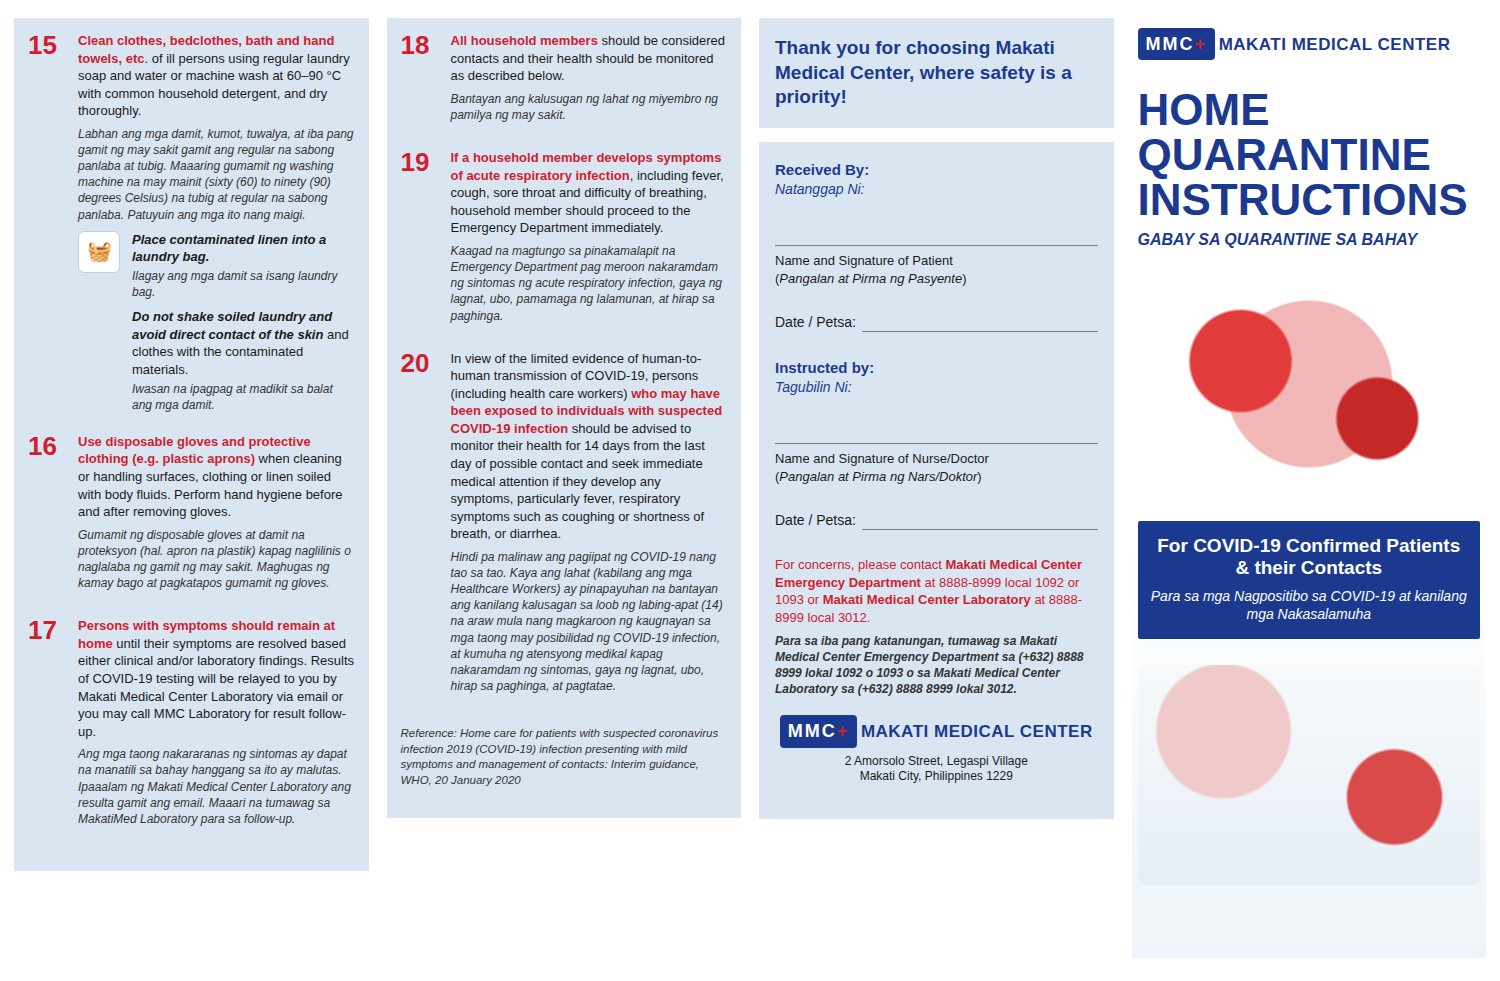15
Clean clothes, bedclothes, bath and hand towels, etc. of ill persons using regular laundry soap and water or machine wash at 60–90 °C with common household detergent, and dry thoroughly.
Labhan ang mga damit, kumot, tuwalya, at iba pang gamit ng may sakit gamit ang regular na sabong panlaba at tubig. Maaaring gumamit ng washing machine na may mainit (sixty (60) to ninety (90) degrees Celsius) na tubig at regular na sabong panlaba. Patuyuin ang mga ito nang maigi.
🧺
Place contaminated linen into a laundry bag.
Ilagay ang mga damit sa isang laundry bag.
Do not shake soiled laundry and avoid direct contact of the skin and clothes with the contaminated materials.
Iwasan na ipagpag at madikit sa balat ang mga damit.
16
Use disposable gloves and protective clothing (e.g. plastic aprons) when cleaning or handling surfaces, clothing or linen soiled with body fluids. Perform hand hygiene before and after removing gloves.
Gumamit ng disposable gloves at damit na proteksyon (hal. apron na plastik) kapag naglilinis o naglalaba ng gamit ng may sakit. Maghugas ng kamay bago at pagkatapos gumamit ng gloves.
17
Persons with symptoms should remain at home until their symptoms are resolved based either clinical and/or laboratory findings. Results of COVID-19 testing will be relayed to you by Makati Medical Center Laboratory via email or you may call MMC Laboratory for result follow-up.
Ang mga taong nakararanas ng sintomas ay dapat na manatili sa bahay hanggang sa ito ay malutas. Ipaaalam ng Makati Medical Center Laboratory ang resulta gamit ang email. Maaari na tumawag sa MakatiMed Laboratory para sa follow-up.
18
All household members should be considered contacts and their health should be monitored as described below.
Bantayan ang kalusugan ng lahat ng miyembro ng pamilya ng may sakit.
19
If a household member develops symptoms of acute respiratory infection, including fever, cough, sore throat and difficulty of breathing, household member should proceed to the Emergency Department immediately.
Kaagad na magtungo sa pinakamalapit na Emergency Department pag meroon nakaramdam ng sintomas ng acute respiratory infection, gaya ng lagnat, ubo, pamamaga ng lalamunan, at hirap sa paghinga.
20
In view of the limited evidence of human-to-human transmission of COVID-19, persons (including health care workers) who may have been exposed to individuals with suspected COVID-19 infection should be advised to monitor their health for 14 days from the last day of possible contact and seek immediate medical attention if they develop any symptoms, particularly fever, respiratory symptoms such as coughing or shortness of breath, or diarrhea.
Hindi pa malinaw ang pagiipat ng COVID-19 nang tao sa tao. Kaya ang lahat (kabilang ang mga Healthcare Workers) ay pinapayuhan na bantayan ang kanilang kalusagan sa loob ng labing-apat (14) na araw mula nang magkaroon ng kaugnayan sa mga taong may posibilidad ng COVID-19 infection, at kumuha ng atensyong medikal kapag nakaramdam ng sintomas, gaya ng lagnat, ubo, hirap sa paghinga, at pagtatae.
Reference: Home care for patients with suspected coronavirus infection 2019 (COVID-19) infection presenting with mild symptoms and management of contacts: Interim guidance, WHO, 20 January 2020
Thank you for choosing Makati Medical Center, where safety is a priority!
Received By:Natanggap Ni:
Name and Signature of Patient
(Pangalan at Pirma ng Pasyente)
Date / Petsa:
Instructed by:Tagubilin Ni:
Name and Signature of Nurse/Doctor
(Pangalan at Pirma ng Nars/Doktor)
Date / Petsa:
For concerns, please contact Makati Medical Center Emergency Department at 8888-8999 local 1092 or 1093 or Makati Medical Center Laboratory at 8888-8999 local 3012.
Para sa iba pang katanungan, tumawag sa Makati Medical Center Emergency Department sa (+632) 8888 8999 lokal 1092 o 1093 o sa Makati Medical Center Laboratory sa (+632) 8888 8999 lokal 3012.
MMC+
MAKATI MEDICAL CENTER
2 Amorsolo Street, Legaspi Village
Makati City, Philippines 1229
MMC+
MAKATI MEDICAL CENTER
HOME QUARANTINE INSTRUCTIONS
GABAY SA QUARANTINE SA BAHAY
For COVID-19 Confirmed Patients & their Contacts
Para sa mga Nagpositibo sa COVID-19 at kanilang mga Nakasalamuha